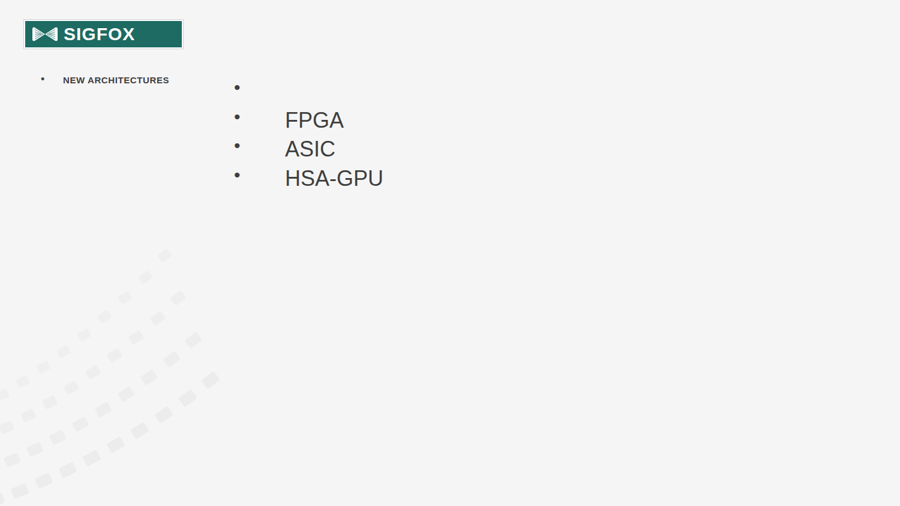SIGFOX
New architectures
FPGA
ASIC
HSA-GPU